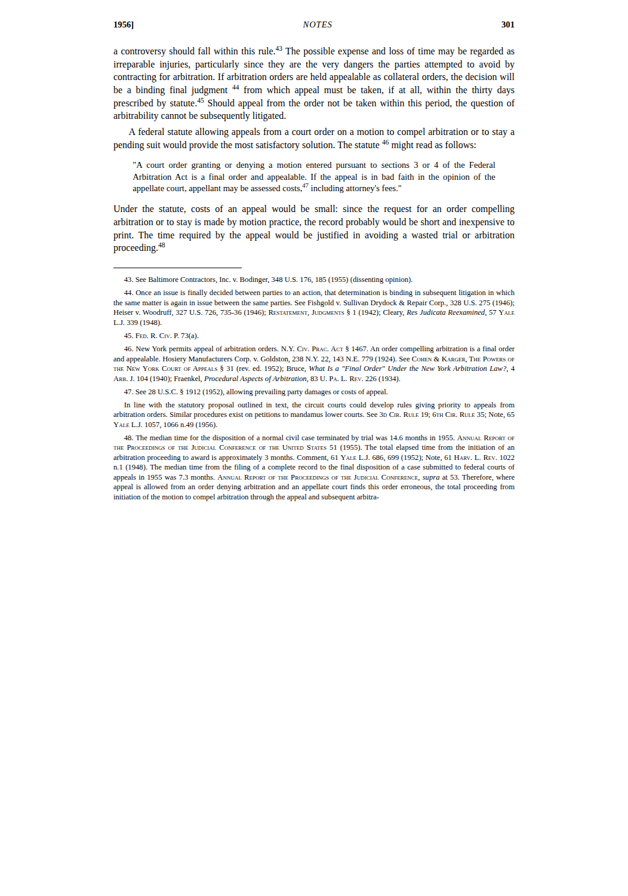1956] NOTES 301
a controversy should fall within this rule.43 The possible expense and loss of time may be regarded as irreparable injuries, particularly since they are the very dangers the parties attempted to avoid by contracting for arbitration. If arbitration orders are held appealable as collateral orders, the decision will be a binding final judgment 44 from which appeal must be taken, if at all, within the thirty days prescribed by statute.45 Should appeal from the order not be taken within this period, the question of arbitrability cannot be subsequently litigated.
A federal statute allowing appeals from a court order on a motion to compel arbitration or to stay a pending suit would provide the most satisfactory solution. The statute 46 might read as follows:
"A court order granting or denying a motion entered pursuant to sections 3 or 4 of the Federal Arbitration Act is a final order and appealable. If the appeal is in bad faith in the opinion of the appellate court, appellant may be assessed costs,47 including attorney's fees."
Under the statute, costs of an appeal would be small: since the request for an order compelling arbitration or to stay is made by motion practice, the record probably would be short and inexpensive to print. The time required by the appeal would be justified in avoiding a wasted trial or arbitration proceeding.48
43. See Baltimore Contractors, Inc. v. Bodinger, 348 U.S. 176, 185 (1955) (dissenting opinion).
44. Once an issue is finally decided between parties to an action, that determination is binding in subsequent litigation in which the same matter is again in issue between the same parties. See Fishgold v. Sullivan Drydock & Repair Corp., 328 U.S. 275 (1946); Heiser v. Woodruff, 327 U.S. 726, 735-36 (1946); Restatement, Judgments § 1 (1942); Cleary, Res Judicata Reexamined, 57 Yale L.J. 339 (1948).
45. Fed. R. Civ. P. 73(a).
46. New York permits appeal of arbitration orders. N.Y. Civ. Prac. Act § 1467. An order compelling arbitration is a final order and appealable. Hosiery Manufacturers Corp. v. Goldston, 238 N.Y. 22, 143 N.E. 779 (1924). See Cohen & Karger, The Powers of the New York Court of Appeals § 31 (rev. ed. 1952); Bruce, What Is a "Final Order" Under the New York Arbitration Law?, 4 Arb. J. 104 (1940); Fraenkel, Procedural Aspects of Arbitration, 83 U. Pa. L. Rev. 226 (1934).
47. See 28 U.S.C. § 1912 (1952), allowing prevailing party damages or costs of appeal.
In line with the statutory proposal outlined in text, the circuit courts could develop rules giving priority to appeals from arbitration orders. Similar procedures exist on petitions to mandamus lower courts. See 3d Cir. Rule 19; 6th Cir. Rule 35; Note, 65 Yale L.J. 1057, 1066 n.49 (1956).
48. The median time for the disposition of a normal civil case terminated by trial was 14.6 months in 1955. Annual Report of the Proceedings of the Judicial Conference of the United States 51 (1955). The total elapsed time from the initiation of an arbitration proceeding to award is approximately 3 months. Comment, 61 Yale L.J. 686, 699 (1952); Note, 61 Harv. L. Rev. 1022 n.1 (1948). The median time from the filing of a complete record to the final disposition of a case submitted to federal courts of appeals in 1955 was 7.3 months. Annual Report of the Proceedings of the Judicial Conference, supra at 53. Therefore, where appeal is allowed from an order denying arbitration and an appellate court finds this order erroneous, the total proceeding from initiation of the motion to compel arbitration through the appeal and subsequent arbitra-